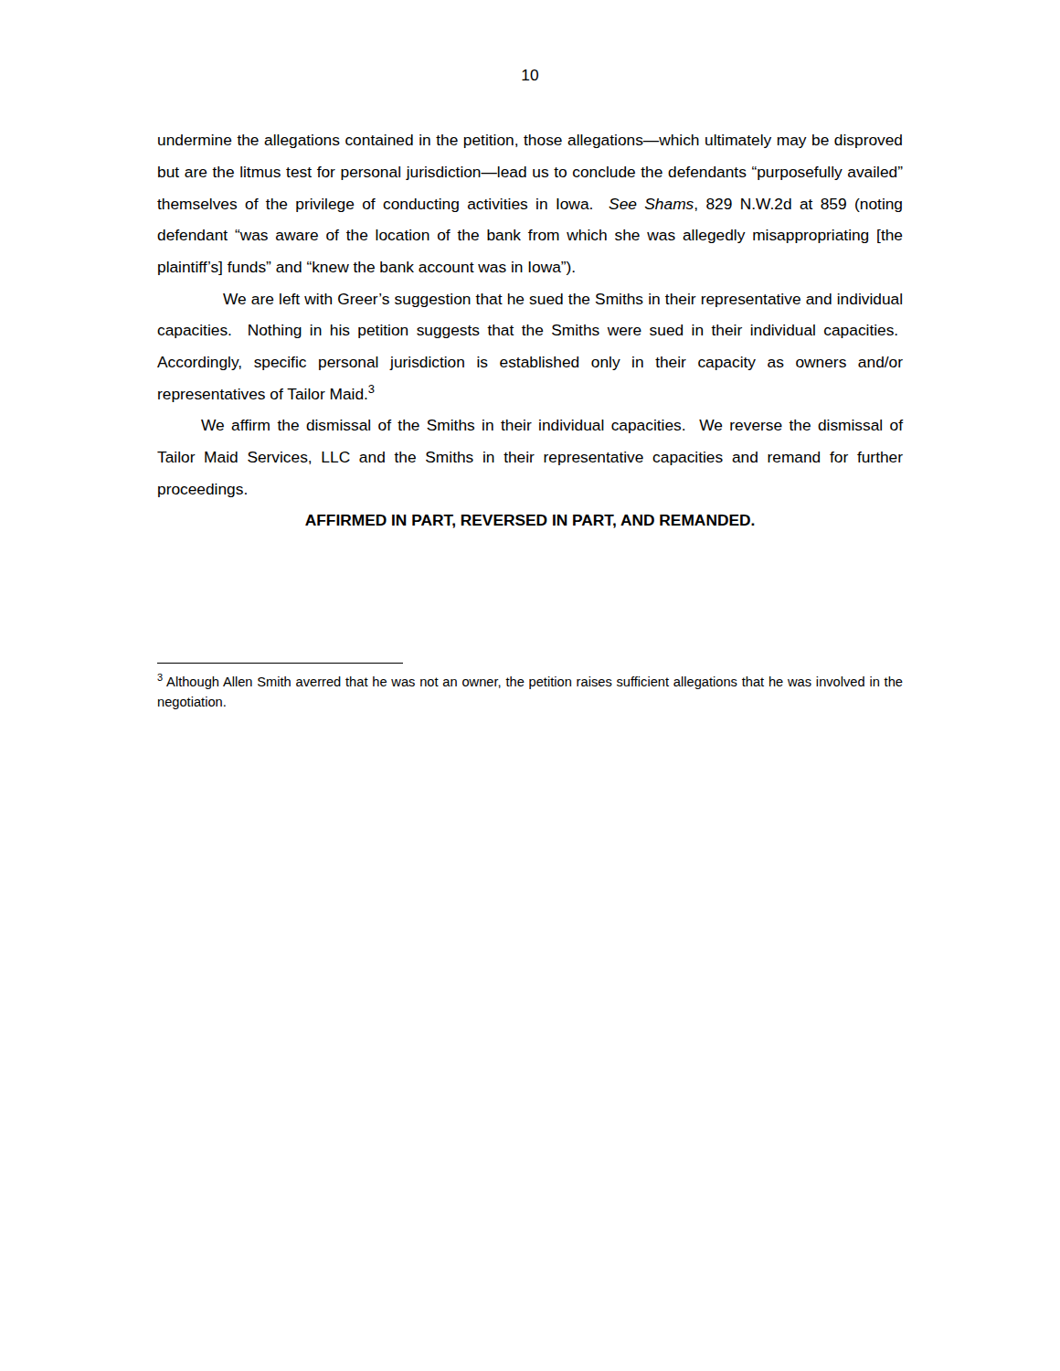10
undermine the allegations contained in the petition, those allegations—which ultimately may be disproved but are the litmus test for personal jurisdiction—lead us to conclude the defendants “purposefully availed” themselves of the privilege of conducting activities in Iowa. See Shams, 829 N.W.2d at 859 (noting defendant “was aware of the location of the bank from which she was allegedly misappropriating [the plaintiff’s] funds” and “knew the bank account was in Iowa”).
We are left with Greer’s suggestion that he sued the Smiths in their representative and individual capacities. Nothing in his petition suggests that the Smiths were sued in their individual capacities. Accordingly, specific personal jurisdiction is established only in their capacity as owners and/or representatives of Tailor Maid.3
We affirm the dismissal of the Smiths in their individual capacities. We reverse the dismissal of Tailor Maid Services, LLC and the Smiths in their representative capacities and remand for further proceedings.
AFFIRMED IN PART, REVERSED IN PART, AND REMANDED.
3 Although Allen Smith averred that he was not an owner, the petition raises sufficient allegations that he was involved in the negotiation.